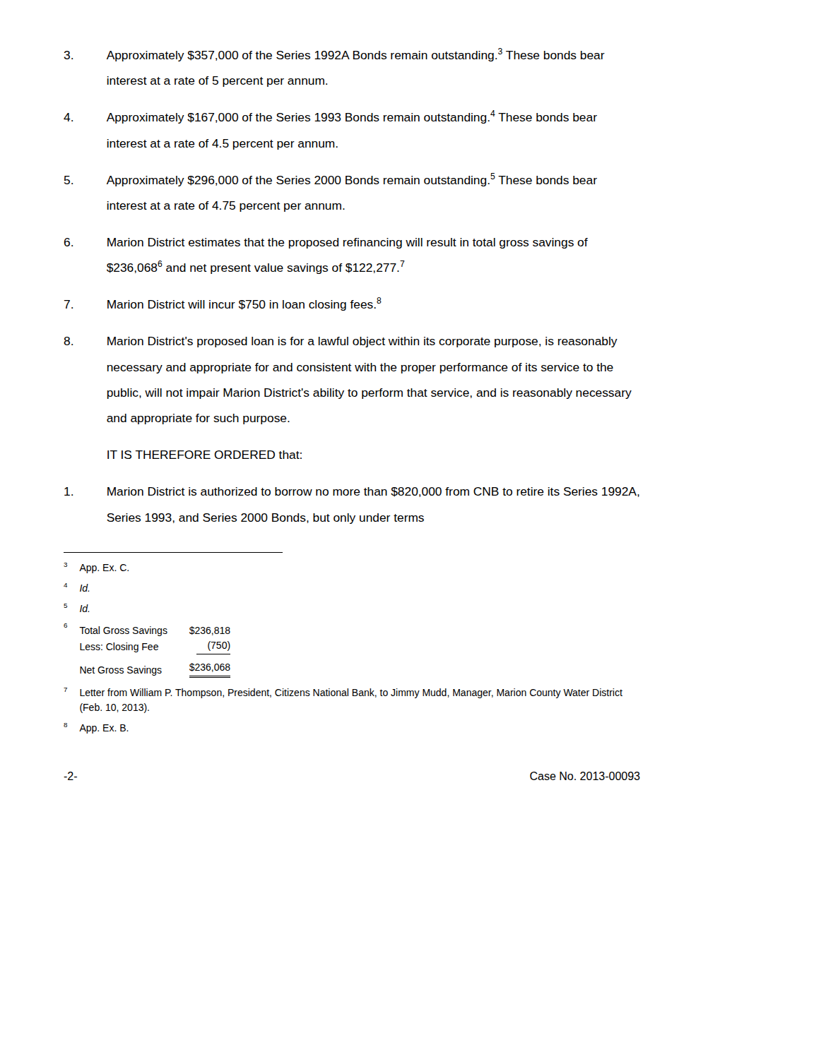3.
Approximately $357,000 of the Series 1992A Bonds remain outstanding.3 These bonds bear interest at a rate of 5 percent per annum.
4.
Approximately $167,000 of the Series 1993 Bonds remain outstanding.4 These bonds bear interest at a rate of 4.5 percent per annum.
5.
Approximately $296,000 of the Series 2000 Bonds remain outstanding.5 These bonds bear interest at a rate of 4.75 percent per annum.
6.
Marion District estimates that the proposed refinancing will result in total gross savings of $236,0686 and net present value savings of $122,277.7
7.
Marion District will incur $750 in loan closing fees.8
8.
Marion District's proposed loan is for a lawful object within its corporate purpose, is reasonably necessary and appropriate for and consistent with the proper performance of its service to the public, will not impair Marion District's ability to perform that service, and is reasonably necessary and appropriate for such purpose.
IT IS THEREFORE ORDERED that:
1.
Marion District is authorized to borrow no more than $820,000 from CNB to retire its Series 1992A, Series 1993, and Series 2000 Bonds, but only under terms
3
App. Ex. C.
4
Id.
5
Id.
6
| Total Gross Savings | $236,818 |
| Less: Closing Fee | (750) |
| Net Gross Savings | $236,068 |
7
Letter from William P. Thompson, President, Citizens National Bank, to Jimmy Mudd, Manager, Marion County Water District (Feb. 10, 2013).
8
App. Ex. B.
-2-
Case No. 2013-00093